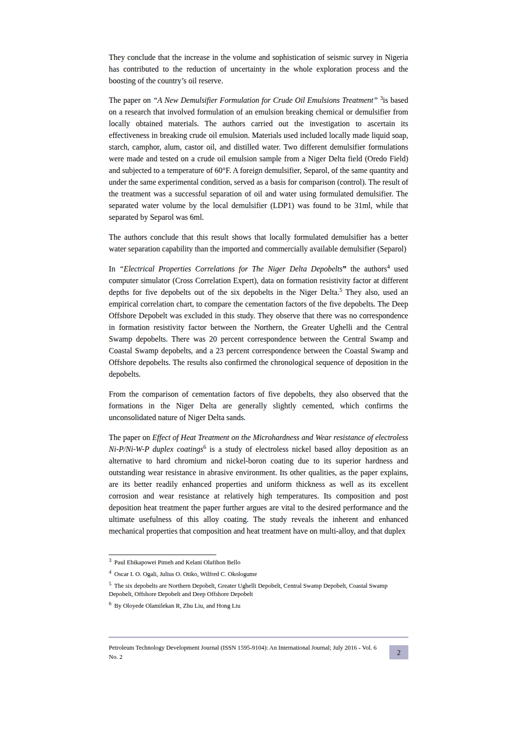They conclude that the increase in the volume and sophistication of seismic survey in Nigeria has contributed to the reduction of uncertainty in the whole exploration process and the boosting of the country’s oil reserve.
The paper on “A New Demulsifier Formulation for Crude Oil Emulsions Treatment” 3is based on a research that involved formulation of an emulsion breaking chemical or demulsifier from locally obtained materials. The authors carried out the investigation to ascertain its effectiveness in breaking crude oil emulsion. Materials used included locally made liquid soap, starch, camphor, alum, castor oil, and distilled water. Two different demulsifier formulations were made and tested on a crude oil emulsion sample from a Niger Delta field (Oredo Field) and subjected to a temperature of 60°F. A foreign demulsifier, Separol, of the same quantity and under the same experimental condition, served as a basis for comparison (control). The result of the treatment was a successful separation of oil and water using formulated demulsifier. The separated water volume by the local demulsifier (LDP1) was found to be 31ml, while that separated by Separol was 6ml.
The authors conclude that this result shows that locally formulated demulsifier has a better water separation capability than the imported and commercially available demulsifier (Separol)
In “Electrical Properties Correlations for The Niger Delta Depobelts” the authors4 used computer simulator (Cross Correlation Expert), data on formation resistivity factor at different depths for five depobelts out of the six depobelts in the Niger Delta.5 They also, used an empirical correlation chart, to compare the cementation factors of the five depobelts. The Deep Offshore Depobelt was excluded in this study. They observe that there was no correspondence in formation resistivity factor between the Northern, the Greater Ughelli and the Central Swamp depobelts. There was 20 percent correspondence between the Central Swamp and Coastal Swamp depobelts, and a 23 percent correspondence between the Coastal Swamp and Offshore depobelts. The results also confirmed the chronological sequence of deposition in the depobelts.
From the comparison of cementation factors of five depobelts, they also observed that the formations in the Niger Delta are generally slightly cemented, which confirms the unconsolidated nature of Niger Delta sands.
The paper on Effect of Heat Treatment on the Microhardness and Wear resistance of electroless Ni-P/Ni-W-P duplex coatings6 is a study of electroless nickel based alloy deposition as an alternative to hard chromium and nickel-boron coating due to its superior hardness and outstanding wear resistance in abrasive environment. Its other qualities, as the paper explains, are its better readily enhanced properties and uniform thickness as well as its excellent corrosion and wear resistance at relatively high temperatures. Its composition and post deposition heat treatment the paper further argues are vital to the desired performance and the ultimate usefulness of this alloy coating. The study reveals the inherent and enhanced mechanical properties that composition and heat treatment have on multi-alloy, and that duplex
3 Paul Ebikapowei Pimeh and Kelani Olafihon Bello
4 Oscar I. O. Ogali, Julius O. Otiko, Wilfred C. Okologume
5 The six depobelts are Northern Depobelt, Greater Ughelli Depobelt, Central Swamp Depobelt, Coastal Swamp Depobelt, Offshore Depobelt and Deep Offshore Depobelt
6 By Oloyede Olamilekan R, Zhu Liu, and Hong Liu
Petroleum Technology Development Journal (ISSN 1595-9104): An International Journal; July 2016 - Vol. 6 No. 2
2